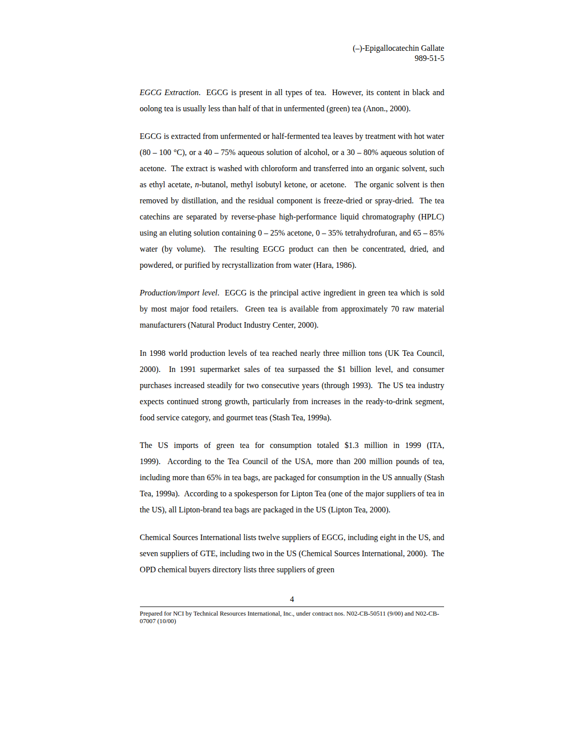(–)-Epigallocatechin Gallate
989-51-5
EGCG Extraction. EGCG is present in all types of tea. However, its content in black and oolong tea is usually less than half of that in unfermented (green) tea (Anon., 2000).
EGCG is extracted from unfermented or half-fermented tea leaves by treatment with hot water (80 – 100 °C), or a 40 – 75% aqueous solution of alcohol, or a 30 – 80% aqueous solution of acetone. The extract is washed with chloroform and transferred into an organic solvent, such as ethyl acetate, n-butanol, methyl isobutyl ketone, or acetone. The organic solvent is then removed by distillation, and the residual component is freeze-dried or spray-dried. The tea catechins are separated by reverse-phase high-performance liquid chromatography (HPLC) using an eluting solution containing 0 – 25% acetone, 0 – 35% tetrahydrofuran, and 65 – 85% water (by volume). The resulting EGCG product can then be concentrated, dried, and powdered, or purified by recrystallization from water (Hara, 1986).
Production/import level. EGCG is the principal active ingredient in green tea which is sold by most major food retailers. Green tea is available from approximately 70 raw material manufacturers (Natural Product Industry Center, 2000).
In 1998 world production levels of tea reached nearly three million tons (UK Tea Council, 2000). In 1991 supermarket sales of tea surpassed the $1 billion level, and consumer purchases increased steadily for two consecutive years (through 1993). The US tea industry expects continued strong growth, particularly from increases in the ready-to-drink segment, food service category, and gourmet teas (Stash Tea, 1999a).
The US imports of green tea for consumption totaled $1.3 million in 1999 (ITA, 1999). According to the Tea Council of the USA, more than 200 million pounds of tea, including more than 65% in tea bags, are packaged for consumption in the US annually (Stash Tea, 1999a). According to a spokesperson for Lipton Tea (one of the major suppliers of tea in the US), all Lipton-brand tea bags are packaged in the US (Lipton Tea, 2000).
Chemical Sources International lists twelve suppliers of EGCG, including eight in the US, and seven suppliers of GTE, including two in the US (Chemical Sources International, 2000). The OPD chemical buyers directory lists three suppliers of green
4
Prepared for NCI by Technical Resources International, Inc., under contract nos. N02-CB-50511 (9/00) and N02-CB-07007 (10/00)